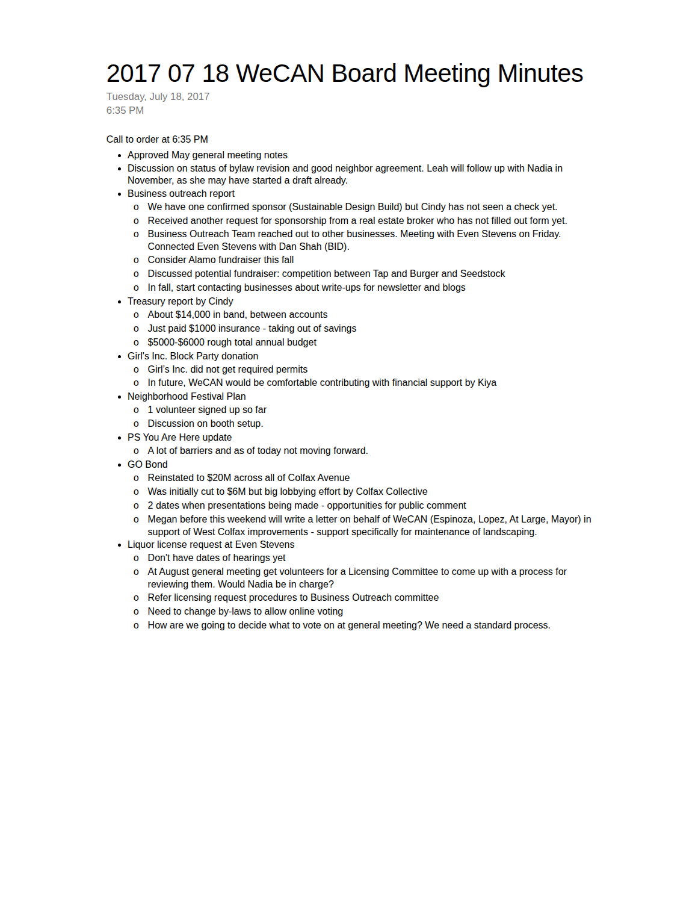2017 07 18 WeCAN Board Meeting Minutes
Tuesday, July 18, 2017
6:35 PM
Call to order at 6:35 PM
Approved May general meeting notes
Discussion on status of bylaw revision and good neighbor agreement. Leah will follow up with Nadia in November, as she may have started a draft already.
Business outreach report
We have one confirmed sponsor (Sustainable Design Build) but Cindy has not seen a check yet.
Received another request for sponsorship from a real estate broker who has not filled out form yet.
Business Outreach Team reached out to other businesses. Meeting with Even Stevens on Friday. Connected Even Stevens with Dan Shah (BID).
Consider Alamo fundraiser this fall
Discussed potential fundraiser: competition between Tap and Burger and Seedstock
In fall, start contacting businesses about write-ups for newsletter and blogs
Treasury report by Cindy
About $14,000 in band, between accounts
Just paid $1000 insurance - taking out of savings
$5000-$6000 rough total annual budget
Girl's Inc. Block Party donation
Girl’s Inc. did not get required permits
In future, WeCAN would be comfortable contributing with financial support by Kiya
Neighborhood Festival Plan
1 volunteer signed up so far
Discussion on booth setup.
PS You Are Here update
A lot of barriers and as of today not moving forward.
GO Bond
Reinstated to $20M across all of Colfax Avenue
Was initially cut to $6M but big lobbying effort by Colfax Collective
2 dates when presentations being made - opportunities for public comment
Megan before this weekend will write a letter on behalf of WeCAN (Espinoza, Lopez, At Large, Mayor) in support of West Colfax improvements - support specifically for maintenance of landscaping.
Liquor license request at Even Stevens
Don't have dates of hearings yet
At August general meeting get volunteers for a Licensing Committee to come up with a process for reviewing them. Would Nadia be in charge?
Refer licensing request procedures to Business Outreach committee
Need to change by-laws to allow online voting
How are we going to decide what to vote on at general meeting? We need a standard process.